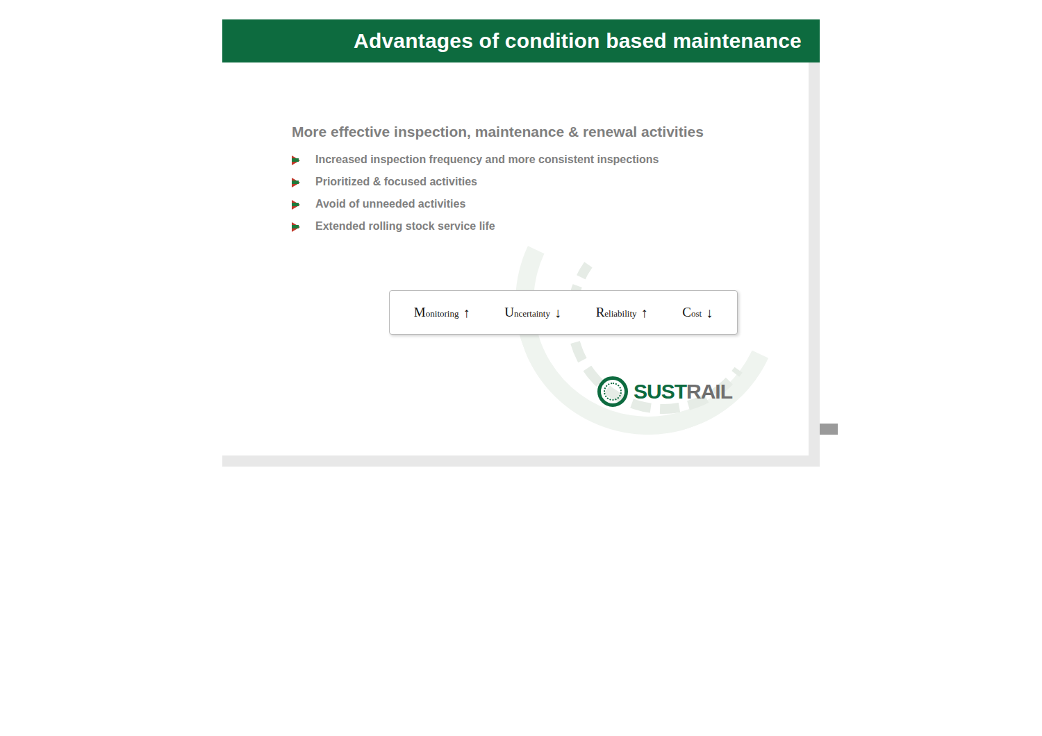More effective inspection, maintenance & renewal activities
Increased inspection frequency and more consistent inspections
Prioritized & focused activities
Avoid of unneeded activities
Extended rolling stock service life
Monitoring↑ Uncertainty↓ Reliability↑ Cost↓
SUSTRAIL
Advantages of condition based maintenance